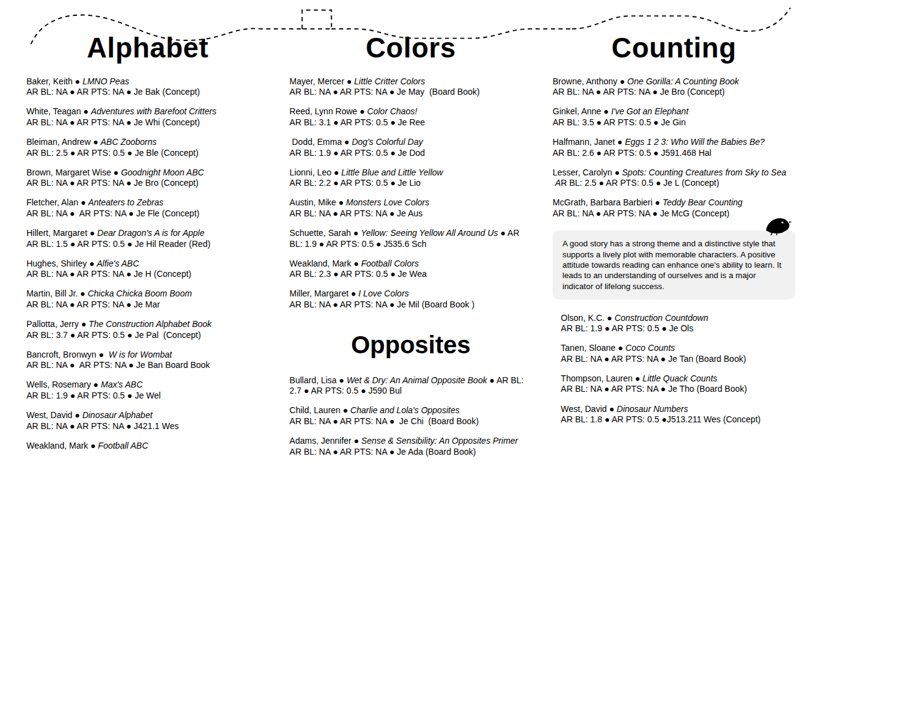Alphabet
Baker, Keith ● LMNO Peas
AR BL: NA ● AR PTS: NA ● Je Bak (Concept)
White, Teagan ● Adventures with Barefoot Critters
AR BL: NA ● AR PTS: NA ● Je Whi (Concept)
Bleiman, Andrew ● ABC Zooborns
AR BL: 2.5 ● AR PTS: 0.5 ● Je Ble (Concept)
Brown, Margaret Wise ● Goodnight Moon ABC
AR BL: NA ● AR PTS: NA ● Je Bro (Concept)
Fletcher, Alan ● Anteaters to Zebras
AR BL: NA ● AR PTS: NA ● Je Fle (Concept)
Hillert, Margaret ● Dear Dragon's A is for Apple
AR BL: 1.5 ● AR PTS: 0.5 ● Je Hil Reader (Red)
Hughes, Shirley ● Alfie's ABC
AR BL: NA ● AR PTS: NA ● Je H (Concept)
Martin, Bill Jr. ● Chicka Chicka Boom Boom
AR BL: NA ● AR PTS: NA ● Je Mar
Pallotta, Jerry ● The Construction Alphabet Book
AR BL: 3.7 ● AR PTS: 0.5 ● Je Pal (Concept)
Bancroft, Bronwyn ● W is for Wombat
AR BL: NA ● AR PTS: NA ● Je Ban Board Book
Wells, Rosemary ● Max's ABC
AR BL: 1.9 ● AR PTS: 0.5 ● Je Wel
West, David ● Dinosaur Alphabet
AR BL: NA ● AR PTS: NA ● J421.1 Wes
Weakland, Mark ● Football ABC
Colors
Mayer, Mercer ● Little Critter Colors
AR BL: NA ● AR PTS: NA ● Je May (Board Book)
Reed, Lynn Rowe ● Color Chaos!
AR BL: 3.1 ● AR PTS: 0.5 ● Je Ree
Dodd, Emma ● Dog's Colorful Day
AR BL: 1.9 ● AR PTS: 0.5 ● Je Dod
Lionni, Leo ● Little Blue and Little Yellow
AR BL: 2.2 ● AR PTS: 0.5 ● Je Lio
Austin, Mike ● Monsters Love Colors
AR BL: NA ● AR PTS: NA ● Je Aus
Schuette, Sarah ● Yellow: Seeing Yellow All Around Us ● AR BL: 1.9 ● AR PTS: 0.5 ● J535.6 Sch
Weakland, Mark ● Football Colors
AR BL: 2.3 ● AR PTS: 0.5 ● Je Wea
Miller, Margaret ● I Love Colors
AR BL: NA ● AR PTS: NA ● Je Mil (Board Book )
Opposites
Bullard, Lisa ● Wet & Dry: An Animal Opposite Book ● AR BL: 2.7 ● AR PTS: 0.5 ● J590 Bul
Child, Lauren ● Charlie and Lola's Opposites
AR BL: NA ● AR PTS: NA ● Je Chi (Board Book)
Adams, Jennifer ● Sense & Sensibility: An Opposites Primer
AR BL: NA ● AR PTS: NA ● Je Ada (Board Book)
Counting
Browne, Anthony ● One Gorilla: A Counting Book
AR BL: NA ● AR PTS: NA ● Je Bro (Concept)
Ginkel, Anne ● I've Got an Elephant
AR BL: 3.5 ● AR PTS: 0.5 ● Je Gin
Halfmann, Janet ● Eggs 1 2 3: Who Will the Babies Be?
AR BL: 2.6 ● AR PTS: 0.5 ● J591.468 Hal
Lesser, Carolyn ● Spots: Counting Creatures from Sky to Sea
AR BL: 2.5 ● AR PTS: 0.5 ● Je L (Concept)
McGrath, Barbara Barbieri ● Teddy Bear Counting
AR BL: NA ● AR PTS: NA ● Je McG (Concept)
A good story has a strong theme and a distinctive style that supports a lively plot with memorable characters. A positive attitude towards reading can enhance one's ability to learn. It leads to an understanding of ourselves and is a major indicator of lifelong success.
Olson, K.C. ● Construction Countdown
AR BL: 1.9 ● AR PTS: 0.5 ● Je Ols
Tanen, Sloane ● Coco Counts
AR BL: NA ● AR PTS: NA ● Je Tan (Board Book)
Thompson, Lauren ● Little Quack Counts
AR BL: NA ● AR PTS: NA ● Je Tho (Board Book)
West, David ● Dinosaur Numbers
AR BL: 1.8 ● AR PTS: 0.5 ●J513.211 Wes (Concept)